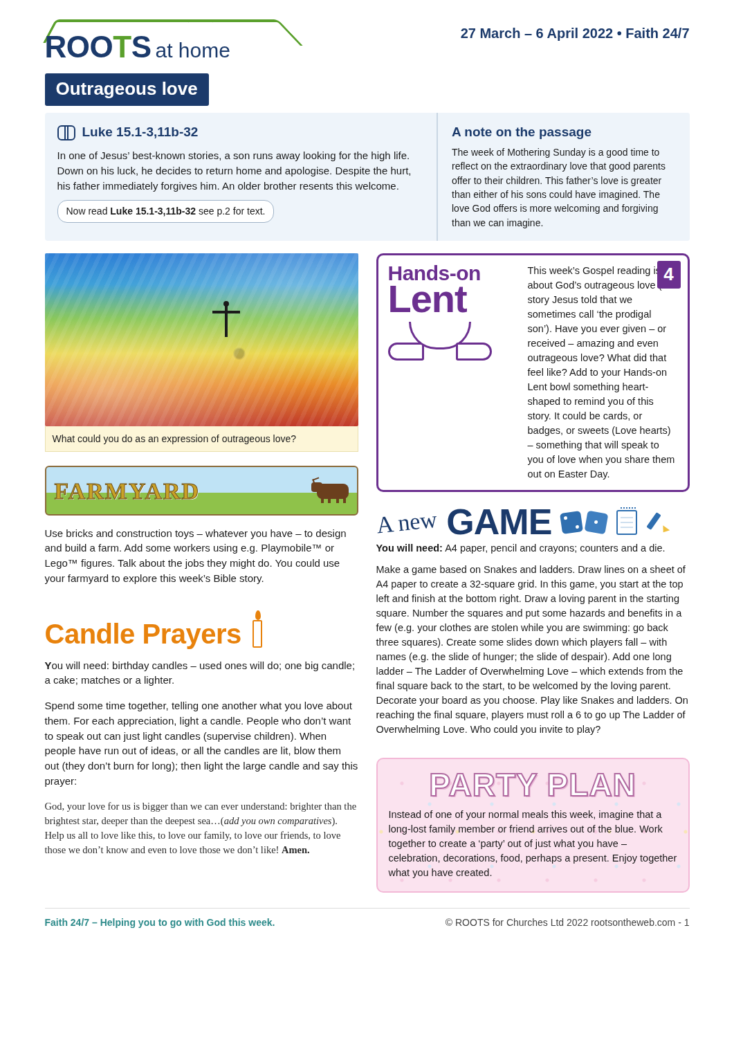ROOTS at home
27 March – 6 April 2022 • Faith 24/7
Outrageous love
Luke 15.1-3,11b-32
In one of Jesus’ best-known stories, a son runs away looking for the high life. Down on his luck, he decides to return home and apologise. Despite the hurt, his father immediately forgives him. An older brother resents this welcome.
Now read Luke 15.1-3,11b-32 see p.2 for text.
A note on the passage
The week of Mothering Sunday is a good time to reflect on the extraordinary love that good parents offer to their children. This father’s love is greater than either of his sons could have imagined. The love God offers is more welcoming and forgiving than we can imagine.
What could you do as an expression of outrageous love?
FARMYARD
Use bricks and construction toys – whatever you have – to design and build a farm. Add some workers using e.g. Playmobile™ or Lego™ figures. Talk about the jobs they might do. You could use your farmyard to explore this week’s Bible story.
Candle Prayers
You will need: birthday candles – used ones will do; one big candle; a cake; matches or a lighter.
Spend some time together, telling one another what you love about them. For each appreciation, light a candle. People who don’t want to speak out can just light candles (supervise children). When people have run out of ideas, or all the candles are lit, blow them out (they don’t burn for long); then light the large candle and say this prayer:
God, your love for us is bigger than we can ever understand: brighter than the brightest star, deeper than the deepest sea…(add you own comparatives). Help us all to love like this, to love our family, to love our friends, to love those we don’t know and even to love those we don’t like! Amen.
4
Hands-on Lent
This week’s Gospel reading is about God’s outrageous love (the story Jesus told that we sometimes call ‘the prodigal son’). Have you ever given – or received – amazing and even outrageous love? What did that feel like? Add to your Hands-on Lent bowl something heart-shaped to remind you of this story. It could be cards, or badges, or sweets (Love hearts) – something that will speak to you of love when you share them out on Easter Day.
A new GAME
You will need: A4 paper, pencil and crayons; counters and a die.
Make a game based on Snakes and ladders. Draw lines on a sheet of A4 paper to create a 32-square grid. In this game, you start at the top left and finish at the bottom right. Draw a loving parent in the starting square. Number the squares and put some hazards and benefits in a few (e.g. your clothes are stolen while you are swimming: go back three squares). Create some slides down which players fall – with names (e.g. the slide of hunger; the slide of despair). Add one long ladder – The Ladder of Overwhelming Love – which extends from the final square back to the start, to be welcomed by the loving parent. Decorate your board as you choose. Play like Snakes and ladders. On reaching the final square, players must roll a 6 to go up The Ladder of Overwhelming Love. Who could you invite to play?
PARTY PLAN
Instead of one of your normal meals this week, imagine that a long-lost family member or friend arrives out of the blue. Work together to create a ‘party’ out of just what you have – celebration, decorations, food, perhaps a present. Enjoy together what you have created.
Faith 24/7 – Helping you to go with God this week.
© ROOTS for Churches Ltd 2022 rootsontheweb.com - 1